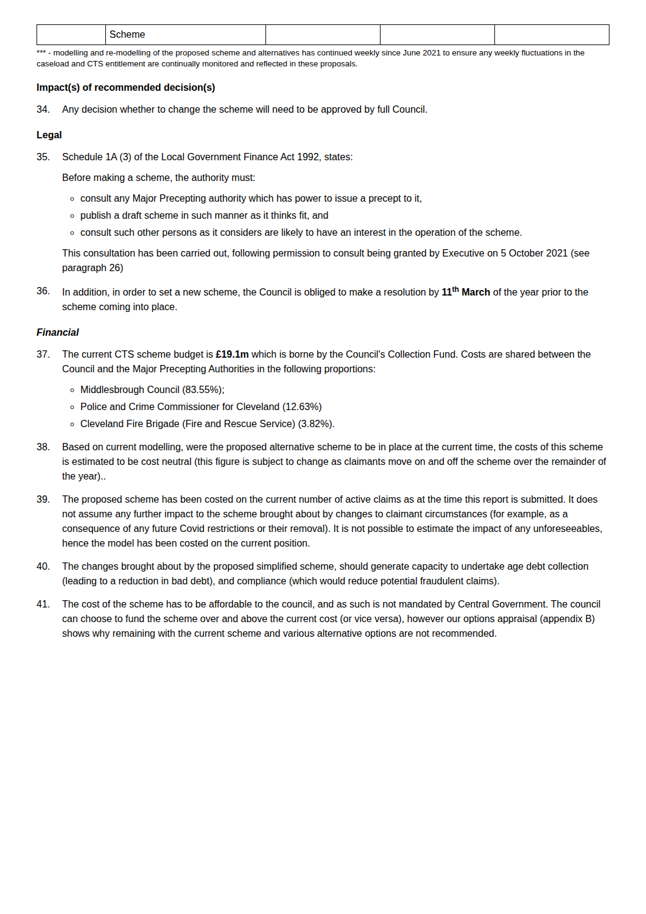| | Scheme | | | |
*** - modelling and re-modelling of the proposed scheme and alternatives has continued weekly since June 2021 to ensure any weekly fluctuations in the caseload and CTS entitlement are continually monitored and reflected in these proposals.
Impact(s) of recommended decision(s)
34. Any decision whether to change the scheme will need to be approved by full Council.
Legal
35. Schedule 1A (3) of the Local Government Finance Act 1992, states:
Before making a scheme, the authority must:
consult any Major Precepting authority which has power to issue a precept to it,
publish a draft scheme in such manner as it thinks fit, and
consult such other persons as it considers are likely to have an interest in the operation of the scheme.
This consultation has been carried out, following permission to consult being granted by Executive on 5 October 2021 (see paragraph 26)
36. In addition, in order to set a new scheme, the Council is obliged to make a resolution by 11th March of the year prior to the scheme coming into place.
Financial
37. The current CTS scheme budget is £19.1m which is borne by the Council's Collection Fund. Costs are shared between the Council and the Major Precepting Authorities in the following proportions:
Middlesbrough Council (83.55%);
Police and Crime Commissioner for Cleveland (12.63%)
Cleveland Fire Brigade (Fire and Rescue Service) (3.82%).
38. Based on current modelling, were the proposed alternative scheme to be in place at the current time, the costs of this scheme is estimated to be cost neutral (this figure is subject to change as claimants move on and off the scheme over the remainder of the year)..
39. The proposed scheme has been costed on the current number of active claims as at the time this report is submitted. It does not assume any further impact to the scheme brought about by changes to claimant circumstances (for example, as a consequence of any future Covid restrictions or their removal). It is not possible to estimate the impact of any unforeseeables, hence the model has been costed on the current position.
40. The changes brought about by the proposed simplified scheme, should generate capacity to undertake age debt collection (leading to a reduction in bad debt), and compliance (which would reduce potential fraudulent claims).
41. The cost of the scheme has to be affordable to the council, and as such is not mandated by Central Government. The council can choose to fund the scheme over and above the current cost (or vice versa), however our options appraisal (appendix B) shows why remaining with the current scheme and various alternative options are not recommended.